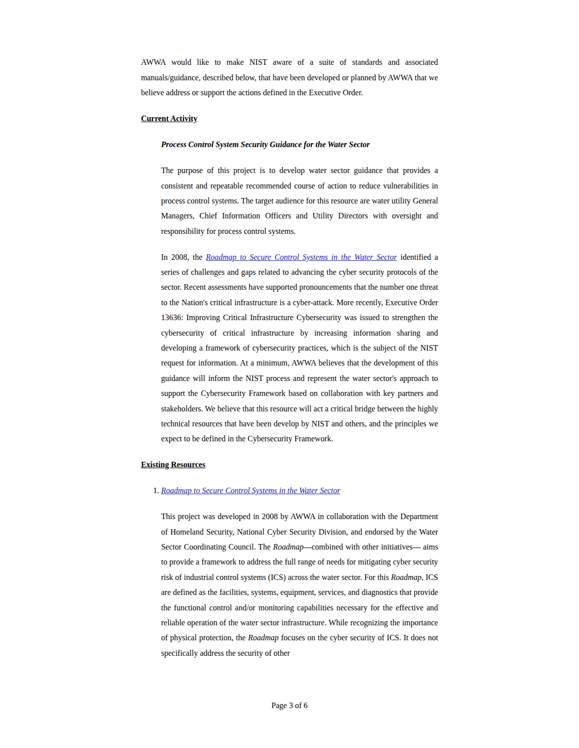AWWA would like to make NIST aware of a suite of standards and associated manuals/guidance, described below, that have been developed or planned by AWWA that we believe address or support the actions defined in the Executive Order.
Current Activity
Process Control System Security Guidance for the Water Sector
The purpose of this project is to develop water sector guidance that provides a consistent and repeatable recommended course of action to reduce vulnerabilities in process control systems. The target audience for this resource are water utility General Managers, Chief Information Officers and Utility Directors with oversight and responsibility for process control systems.
In 2008, the Roadmap to Secure Control Systems in the Water Sector identified a series of challenges and gaps related to advancing the cyber security protocols of the sector. Recent assessments have supported pronouncements that the number one threat to the Nation's critical infrastructure is a cyber-attack. More recently, Executive Order 13636: Improving Critical Infrastructure Cybersecurity was issued to strengthen the cybersecurity of critical infrastructure by increasing information sharing and developing a framework of cybersecurity practices, which is the subject of the NIST request for information. At a minimum, AWWA believes that the development of this guidance will inform the NIST process and represent the water sector's approach to support the Cybersecurity Framework based on collaboration with key partners and stakeholders. We believe that this resource will act a critical bridge between the highly technical resources that have been develop by NIST and others, and the principles we expect to be defined in the Cybersecurity Framework.
Existing Resources
Roadmap to Secure Control Systems in the Water Sector
This project was developed in 2008 by AWWA in collaboration with the Department of Homeland Security, National Cyber Security Division, and endorsed by the Water Sector Coordinating Council. The Roadmap—combined with other initiatives— aims to provide a framework to address the full range of needs for mitigating cyber security risk of industrial control systems (ICS) across the water sector. For this Roadmap, ICS are defined as the facilities, systems, equipment, services, and diagnostics that provide the functional control and/or monitoring capabilities necessary for the effective and reliable operation of the water sector infrastructure. While recognizing the importance of physical protection, the Roadmap focuses on the cyber security of ICS. It does not specifically address the security of other
Page 3 of 6